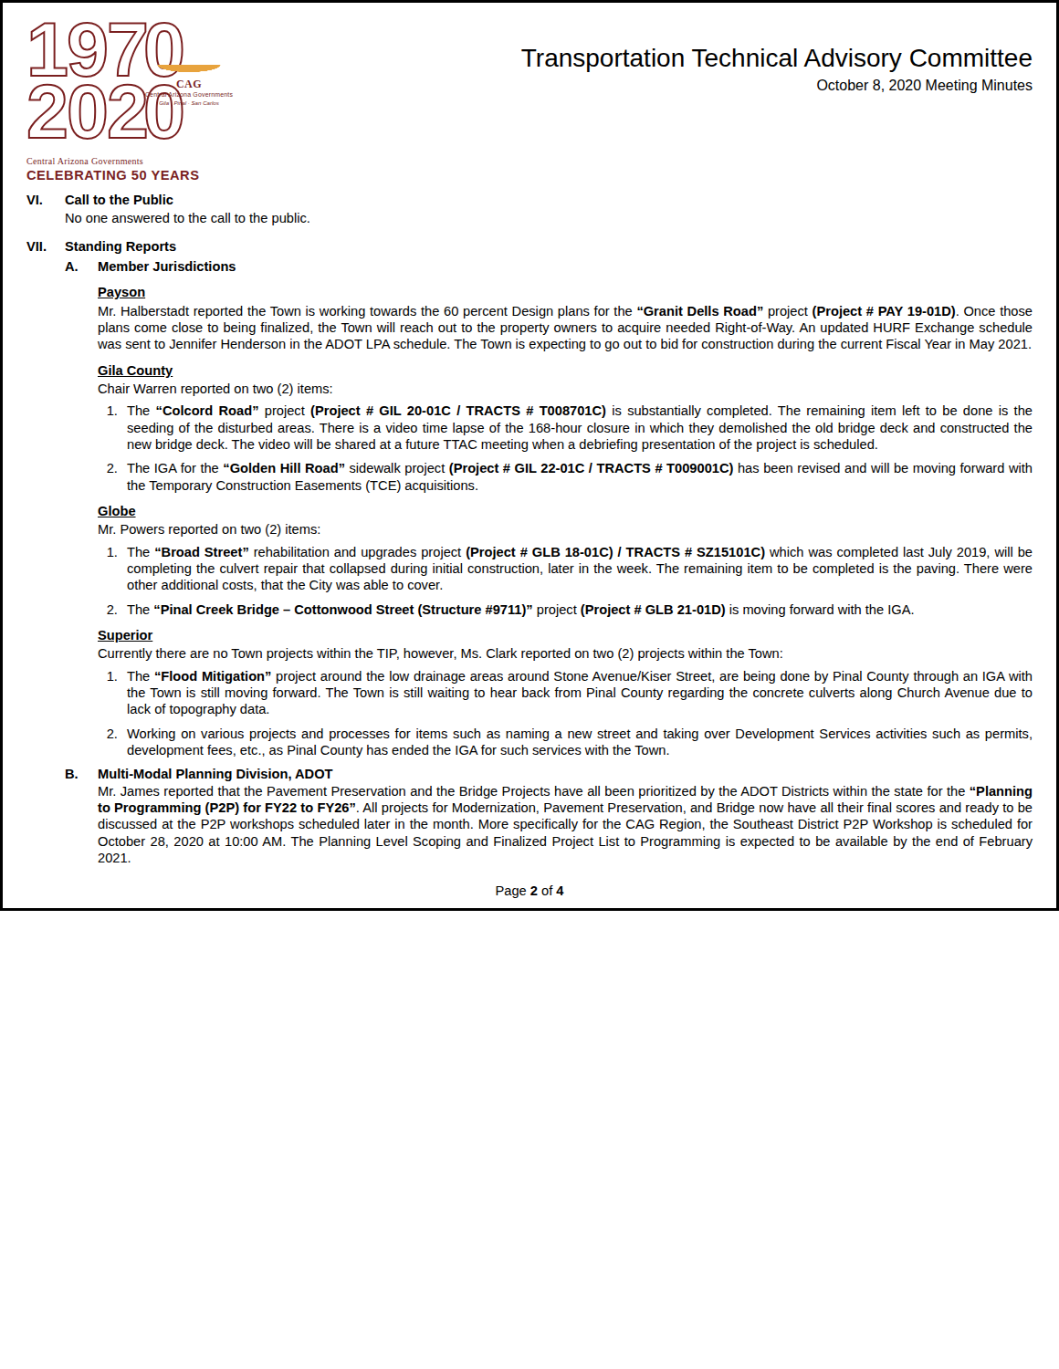1970
2020
CAG
Central Arizona Governments
Gila · Pinal · San Carlos
Central Arizona Governments
CELEBRATING 50 YEARS
Transportation Technical Advisory Committee
October 8, 2020 Meeting Minutes
VI.
Call to the Public
No one answered to the call to the public.
VII.
Standing Reports
A.
Member Jurisdictions
Payson
Mr. Halberstadt reported the Town is working towards the 60 percent Design plans for the “Granit Dells Road” project (Project # PAY 19-01D). Once those plans come close to being finalized, the Town will reach out to the property owners to acquire needed Right-of-Way. An updated HURF Exchange schedule was sent to Jennifer Henderson in the ADOT LPA schedule. The Town is expecting to go out to bid for construction during the current Fiscal Year in May 2021.
Gila County
Chair Warren reported on two (2) items:
The “Colcord Road” project (Project # GIL 20-01C / TRACTS # T008701C) is substantially completed. The remaining item left to be done is the seeding of the disturbed areas. There is a video time lapse of the 168-hour closure in which they demolished the old bridge deck and constructed the new bridge deck. The video will be shared at a future TTAC meeting when a debriefing presentation of the project is scheduled.
The IGA for the “Golden Hill Road” sidewalk project (Project # GIL 22-01C / TRACTS # T009001C) has been revised and will be moving forward with the Temporary Construction Easements (TCE) acquisitions.
Globe
Mr. Powers reported on two (2) items:
The “Broad Street” rehabilitation and upgrades project (Project # GLB 18-01C) / TRACTS # SZ15101C) which was completed last July 2019, will be completing the culvert repair that collapsed during initial construction, later in the week. The remaining item to be completed is the paving. There were other additional costs, that the City was able to cover.
The “Pinal Creek Bridge – Cottonwood Street (Structure #9711)” project (Project # GLB 21-01D) is moving forward with the IGA.
Superior
Currently there are no Town projects within the TIP, however, Ms. Clark reported on two (2) projects within the Town:
The “Flood Mitigation” project around the low drainage areas around Stone Avenue/Kiser Street, are being done by Pinal County through an IGA with the Town is still moving forward. The Town is still waiting to hear back from Pinal County regarding the concrete culverts along Church Avenue due to lack of topography data.
Working on various projects and processes for items such as naming a new street and taking over Development Services activities such as permits, development fees, etc., as Pinal County has ended the IGA for such services with the Town.
B.
Multi-Modal Planning Division, ADOT
Mr. James reported that the Pavement Preservation and the Bridge Projects have all been prioritized by the ADOT Districts within the state for the “Planning to Programming (P2P) for FY22 to FY26”. All projects for Modernization, Pavement Preservation, and Bridge now have all their final scores and ready to be discussed at the P2P workshops scheduled later in the month. More specifically for the CAG Region, the Southeast District P2P Workshop is scheduled for October 28, 2020 at 10:00 AM. The Planning Level Scoping and Finalized Project List to Programming is expected to be available by the end of February 2021.
Page 2 of 4